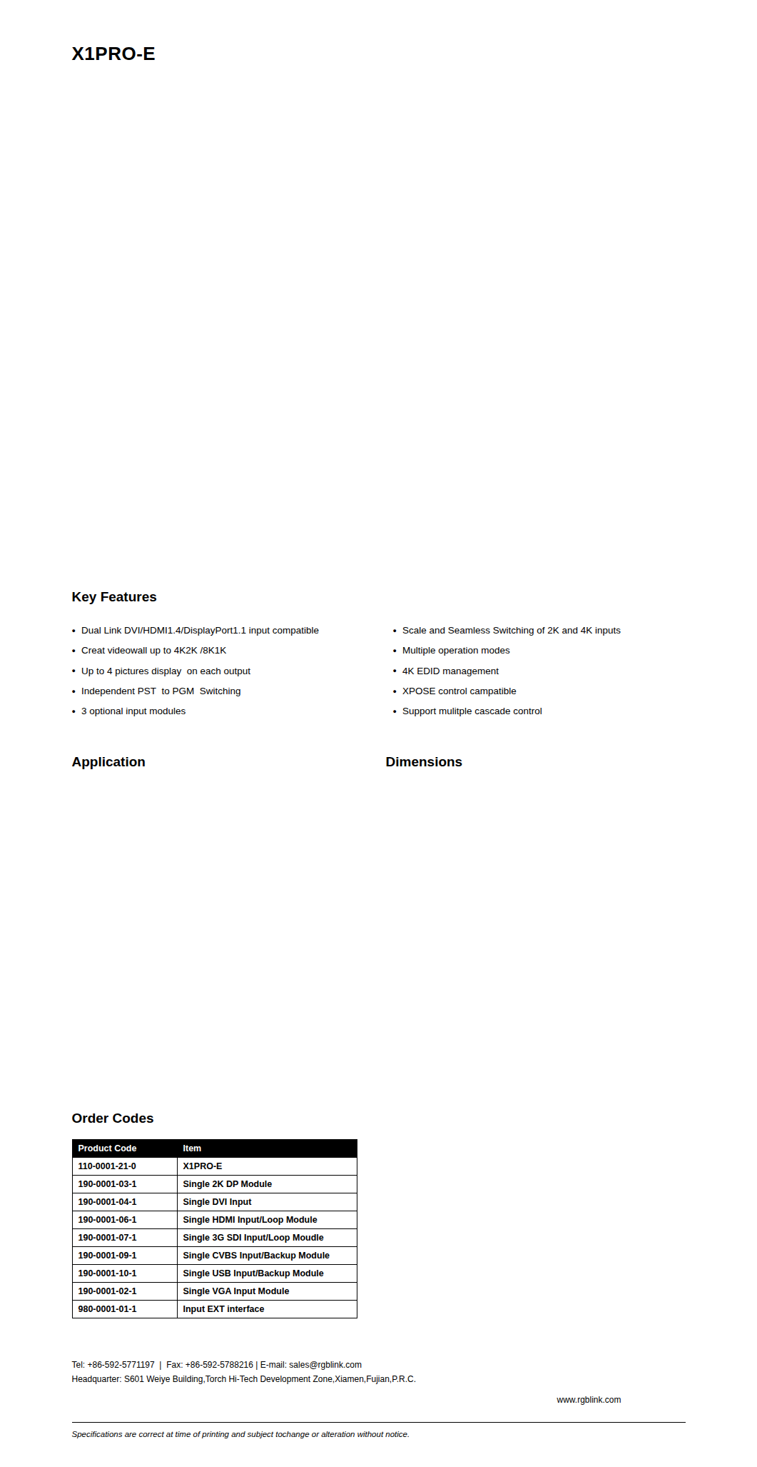X1PRO-E
Key Features
Dual Link DVI/HDMI1.4/DisplayPort1.1 input compatible
Creat videowall up to 4K2K /8K1K
Up to 4 pictures display on each output
Independent PST to PGM Switching
3 optional input modules
Scale and Seamless Switching of 2K and 4K inputs
Multiple operation modes
4K EDID management
XPOSE control campatible
Support mulitple cascade control
Application
Order Codes
| Product Code | Item |
| --- | --- |
| 110-0001-21-0 | X1PRO-E |
| 190-0001-03-1 | Single 2K DP Module |
| 190-0001-04-1 | Single DVI Input |
| 190-0001-06-1 | Single HDMI Input/Loop Module |
| 190-0001-07-1 | Single 3G SDI Input/Loop Moudle |
| 190-0001-09-1 | Single CVBS Input/Backup Module |
| 190-0001-10-1 | Single USB Input/Backup Module |
| 190-0001-02-1 | Single VGA Input Module |
| 980-0001-01-1 | Input EXT interface |
Dimensions
Tel: +86-592-5771197 | Fax: +86-592-5788216 | E-mail: sales@rgblink.com
Headquarter: S601 Weiye Building,Torch Hi-Tech Development Zone,Xiamen,Fujian,P.R.C.
www.rgblink.com
Specifications are correct at time of printing and subject tochange or alteration without notice.